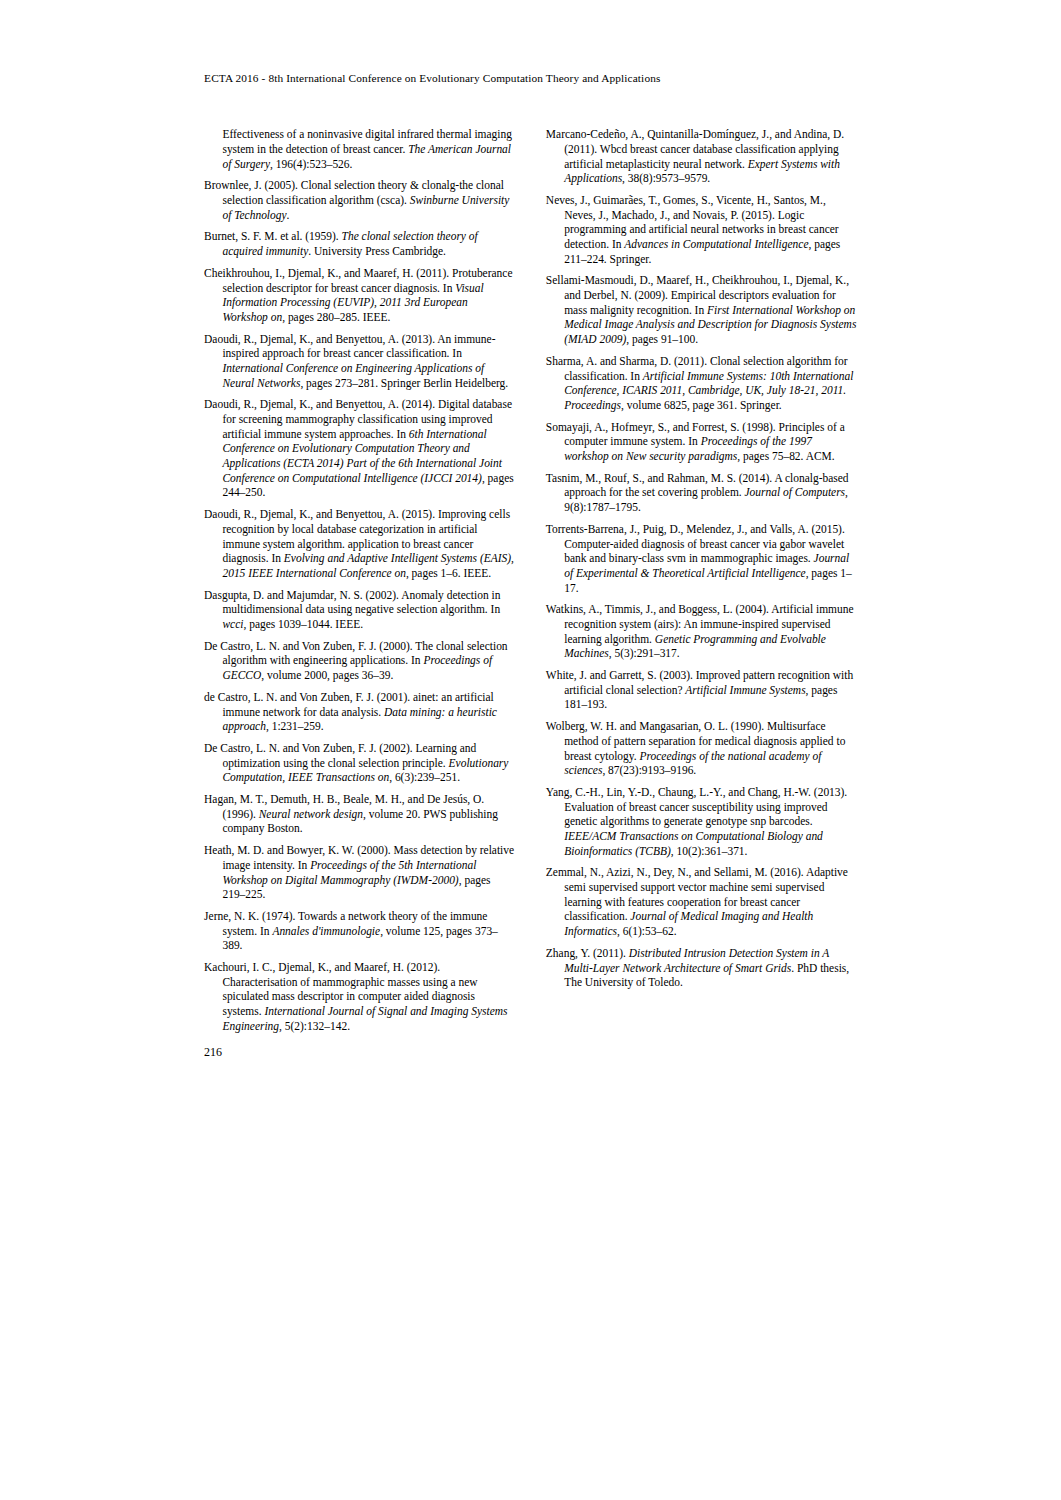ECTA 2016 - 8th International Conference on Evolutionary Computation Theory and Applications
Effectiveness of a noninvasive digital infrared thermal imaging system in the detection of breast cancer. The American Journal of Surgery, 196(4):523–526.
Brownlee, J. (2005). Clonal selection theory & clonalg-the clonal selection classification algorithm (csca). Swinburne University of Technology.
Burnet, S. F. M. et al. (1959). The clonal selection theory of acquired immunity. University Press Cambridge.
Cheikhrouhou, I., Djemal, K., and Maaref, H. (2011). Protuberance selection descriptor for breast cancer diagnosis. In Visual Information Processing (EUVIP), 2011 3rd European Workshop on, pages 280–285. IEEE.
Daoudi, R., Djemal, K., and Benyettou, A. (2013). An immune-inspired approach for breast cancer classification. In International Conference on Engineering Applications of Neural Networks, pages 273–281. Springer Berlin Heidelberg.
Daoudi, R., Djemal, K., and Benyettou, A. (2014). Digital database for screening mammography classification using improved artificial immune system approaches. In 6th International Conference on Evolutionary Computation Theory and Applications (ECTA 2014) Part of the 6th International Joint Conference on Computational Intelligence (IJCCI 2014), pages 244–250.
Daoudi, R., Djemal, K., and Benyettou, A. (2015). Improving cells recognition by local database categorization in artificial immune system algorithm. application to breast cancer diagnosis. In Evolving and Adaptive Intelligent Systems (EAIS), 2015 IEEE International Conference on, pages 1–6. IEEE.
Dasgupta, D. and Majumdar, N. S. (2002). Anomaly detection in multidimensional data using negative selection algorithm. In wcci, pages 1039–1044. IEEE.
De Castro, L. N. and Von Zuben, F. J. (2000). The clonal selection algorithm with engineering applications. In Proceedings of GECCO, volume 2000, pages 36–39.
de Castro, L. N. and Von Zuben, F. J. (2001). ainet: an artificial immune network for data analysis. Data mining: a heuristic approach, 1:231–259.
De Castro, L. N. and Von Zuben, F. J. (2002). Learning and optimization using the clonal selection principle. Evolutionary Computation, IEEE Transactions on, 6(3):239–251.
Hagan, M. T., Demuth, H. B., Beale, M. H., and De Jesús, O. (1996). Neural network design, volume 20. PWS publishing company Boston.
Heath, M. D. and Bowyer, K. W. (2000). Mass detection by relative image intensity. In Proceedings of the 5th International Workshop on Digital Mammography (IWDM-2000), pages 219–225.
Jerne, N. K. (1974). Towards a network theory of the immune system. In Annales d'immunologie, volume 125, pages 373–389.
Kachouri, I. C., Djemal, K., and Maaref, H. (2012). Characterisation of mammographic masses using a new spiculated mass descriptor in computer aided diagnosis systems. International Journal of Signal and Imaging Systems Engineering, 5(2):132–142.
Marcano-Cedeño, A., Quintanilla-Domínguez, J., and Andina, D. (2011). Wbcd breast cancer database classification applying artificial metaplasticity neural network. Expert Systems with Applications, 38(8):9573–9579.
Neves, J., Guimarães, T., Gomes, S., Vicente, H., Santos, M., Neves, J., Machado, J., and Novais, P. (2015). Logic programming and artificial neural networks in breast cancer detection. In Advances in Computational Intelligence, pages 211–224. Springer.
Sellami-Masmoudi, D., Maaref, H., Cheikhrouhou, I., Djemal, K., and Derbel, N. (2009). Empirical descriptors evaluation for mass malignity recognition. In First International Workshop on Medical Image Analysis and Description for Diagnosis Systems (MIAD 2009), pages 91–100.
Sharma, A. and Sharma, D. (2011). Clonal selection algorithm for classification. In Artificial Immune Systems: 10th International Conference, ICARIS 2011, Cambridge, UK, July 18-21, 2011. Proceedings, volume 6825, page 361. Springer.
Somayaji, A., Hofmeyr, S., and Forrest, S. (1998). Principles of a computer immune system. In Proceedings of the 1997 workshop on New security paradigms, pages 75–82. ACM.
Tasnim, M., Rouf, S., and Rahman, M. S. (2014). A clonalg-based approach for the set covering problem. Journal of Computers, 9(8):1787–1795.
Torrents-Barrena, J., Puig, D., Melendez, J., and Valls, A. (2015). Computer-aided diagnosis of breast cancer via gabor wavelet bank and binary-class svm in mammographic images. Journal of Experimental & Theoretical Artificial Intelligence, pages 1–17.
Watkins, A., Timmis, J., and Boggess, L. (2004). Artificial immune recognition system (airs): An immune-inspired supervised learning algorithm. Genetic Programming and Evolvable Machines, 5(3):291–317.
White, J. and Garrett, S. (2003). Improved pattern recognition with artificial clonal selection? Artificial Immune Systems, pages 181–193.
Wolberg, W. H. and Mangasarian, O. L. (1990). Multisurface method of pattern separation for medical diagnosis applied to breast cytology. Proceedings of the national academy of sciences, 87(23):9193–9196.
Yang, C.-H., Lin, Y.-D., Chaung, L.-Y., and Chang, H.-W. (2013). Evaluation of breast cancer susceptibility using improved genetic algorithms to generate genotype snp barcodes. IEEE/ACM Transactions on Computational Biology and Bioinformatics (TCBB), 10(2):361–371.
Zemmal, N., Azizi, N., Dey, N., and Sellami, M. (2016). Adaptive semi supervised support vector machine semi supervised learning with features cooperation for breast cancer classification. Journal of Medical Imaging and Health Informatics, 6(1):53–62.
Zhang, Y. (2011). Distributed Intrusion Detection System in A Multi-Layer Network Architecture of Smart Grids. PhD thesis, The University of Toledo.
216